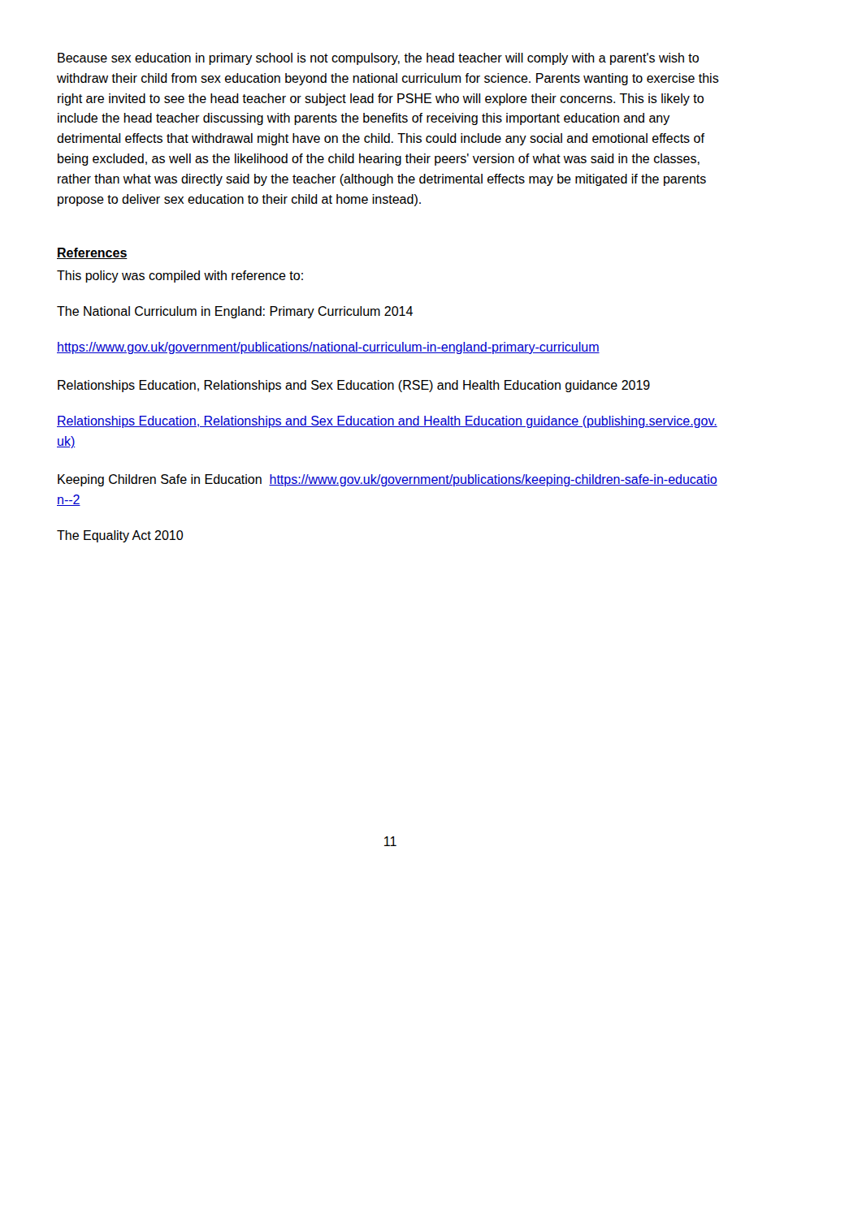Because sex education in primary school is not compulsory, the head teacher will comply with a parent's wish to withdraw their child from sex education beyond the national curriculum for science. Parents wanting to exercise this right are invited to see the head teacher or subject lead for PSHE who will explore their concerns. This is likely to include the head teacher discussing with parents the benefits of receiving this important education and any detrimental effects that withdrawal might have on the child. This could include any social and emotional effects of being excluded, as well as the likelihood of the child hearing their peers' version of what was said in the classes, rather than what was directly said by the teacher (although the detrimental effects may be mitigated if the parents propose to deliver sex education to their child at home instead).
References
This policy was compiled with reference to:
The National Curriculum in England: Primary Curriculum 2014
https://www.gov.uk/government/publications/national-curriculum-in-england-primary-curriculum
Relationships Education, Relationships and Sex Education (RSE) and Health Education guidance 2019
Relationships Education, Relationships and Sex Education and Health Education guidance (publishing.service.gov.uk)
Keeping Children Safe in Education https://www.gov.uk/government/publications/keeping-children-safe-in-education--2
The Equality Act 2010
11